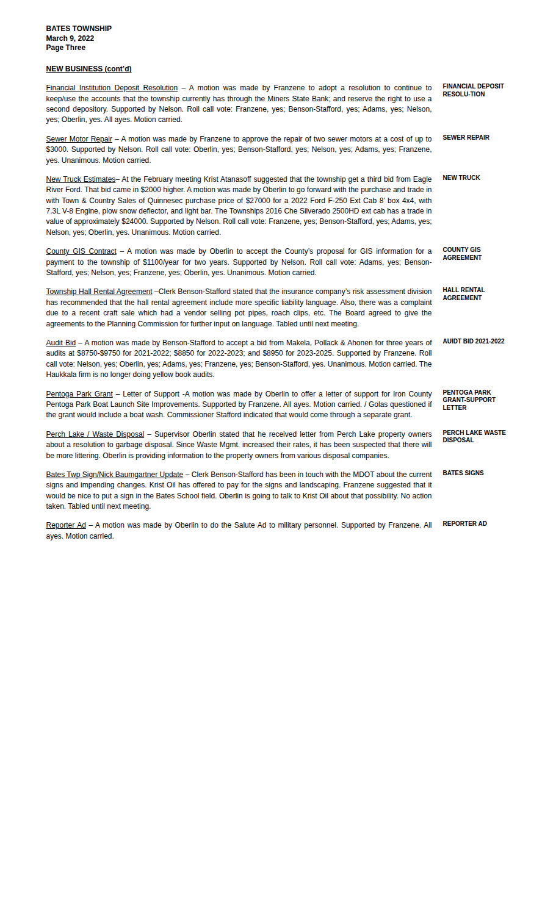BATES TOWNSHIP
March 9, 2022
Page Three
NEW BUSINESS (cont’d)
Financial Institution Deposit Resolution – A motion was made by Franzene to adopt a resolution to continue to keep/use the accounts that the township currently has through the Miners State Bank; and reserve the right to use a second depository. Supported by Nelson. Roll call vote: Franzene, yes; Benson-Stafford, yes; Adams, yes; Nelson, yes; Oberlin, yes. All ayes. Motion carried.
FINANCIAL DEPOSIT RESOLU-TION
Sewer Motor Repair – A motion was made by Franzene to approve the repair of two sewer motors at a cost of up to $3000. Supported by Nelson. Roll call vote: Oberlin, yes; Benson-Stafford, yes; Nelson, yes; Adams, yes; Franzene, yes. Unanimous. Motion carried.
SEWER REPAIR
New Truck Estimates– At the February meeting Krist Atanasoff suggested that the township get a third bid from Eagle River Ford. That bid came in $2000 higher. A motion was made by Oberlin to go forward with the purchase and trade in with Town & Country Sales of Quinnesec purchase price of $27000 for a 2022 Ford F-250 Ext Cab 8’ box 4x4, with 7.3L V-8 Engine, plow snow deflector, and light bar. The Townships 2016 Che Silverado 2500HD ext cab has a trade in value of approximately $24000. Supported by Nelson. Roll call vote: Franzene, yes; Benson-Stafford, yes; Adams, yes; Nelson, yes; Oberlin, yes. Unanimous. Motion carried.
NEW TRUCK
County GIS Contract – A motion was made by Oberlin to accept the County’s proposal for GIS information for a payment to the township of $1100/year for two years. Supported by Nelson. Roll call vote: Adams, yes; Benson-Stafford, yes; Nelson, yes; Franzene, yes; Oberlin, yes. Unanimous. Motion carried.
COUNTY GIS AGREEMENT
Township Hall Rental Agreement –Clerk Benson-Stafford stated that the insurance company’s risk assessment division has recommended that the hall rental agreement include more specific liability language. Also, there was a complaint due to a recent craft sale which had a vendor selling pot pipes, roach clips, etc. The Board agreed to give the agreements to the Planning Commission for further input on language. Tabled until next meeting.
HALL RENTAL AGREEMENT
Audit Bid – A motion was made by Benson-Stafford to accept a bid from Makela, Pollack & Ahonen for three years of audits at $8750-$9750 for 2021-2022; $8850 for 2022-2023; and $8950 for 2023-2025. Supported by Franzene. Roll call vote: Nelson, yes; Oberlin, yes; Adams, yes; Franzene, yes; Benson-Stafford, yes. Unanimous. Motion carried. The Haukkala firm is no longer doing yellow book audits.
AUIDT BID 2021-2022
Pentoga Park Grant – Letter of Support -A motion was made by Oberlin to offer a letter of support for Iron County Pentoga Park Boat Launch Site Improvements. Supported by Franzene. All ayes. Motion carried. / Golas questioned if the grant would include a boat wash. Commissioner Stafford indicated that would come through a separate grant.
PENTOGA PARK GRANT-SUPPORT LETTER
Perch Lake / Waste Disposal – Supervisor Oberlin stated that he received letter from Perch Lake property owners about a resolution to garbage disposal. Since Waste Mgmt. increased their rates, it has been suspected that there will be more littering. Oberlin is providing information to the property owners from various disposal companies.
PERCH LAKE WASTE DISPOSAL
Bates Twp Sign/Nick Baumgartner Update – Clerk Benson-Stafford has been in touch with the MDOT about the current signs and impending changes. Krist Oil has offered to pay for the signs and landscaping. Franzene suggested that it would be nice to put a sign in the Bates School field. Oberlin is going to talk to Krist Oil about that possibility. No action taken. Tabled until next meeting.
BATES SIGNS
Reporter Ad – A motion was made by Oberlin to do the Salute Ad to military personnel. Supported by Franzene. All ayes. Motion carried.
REPORTER AD